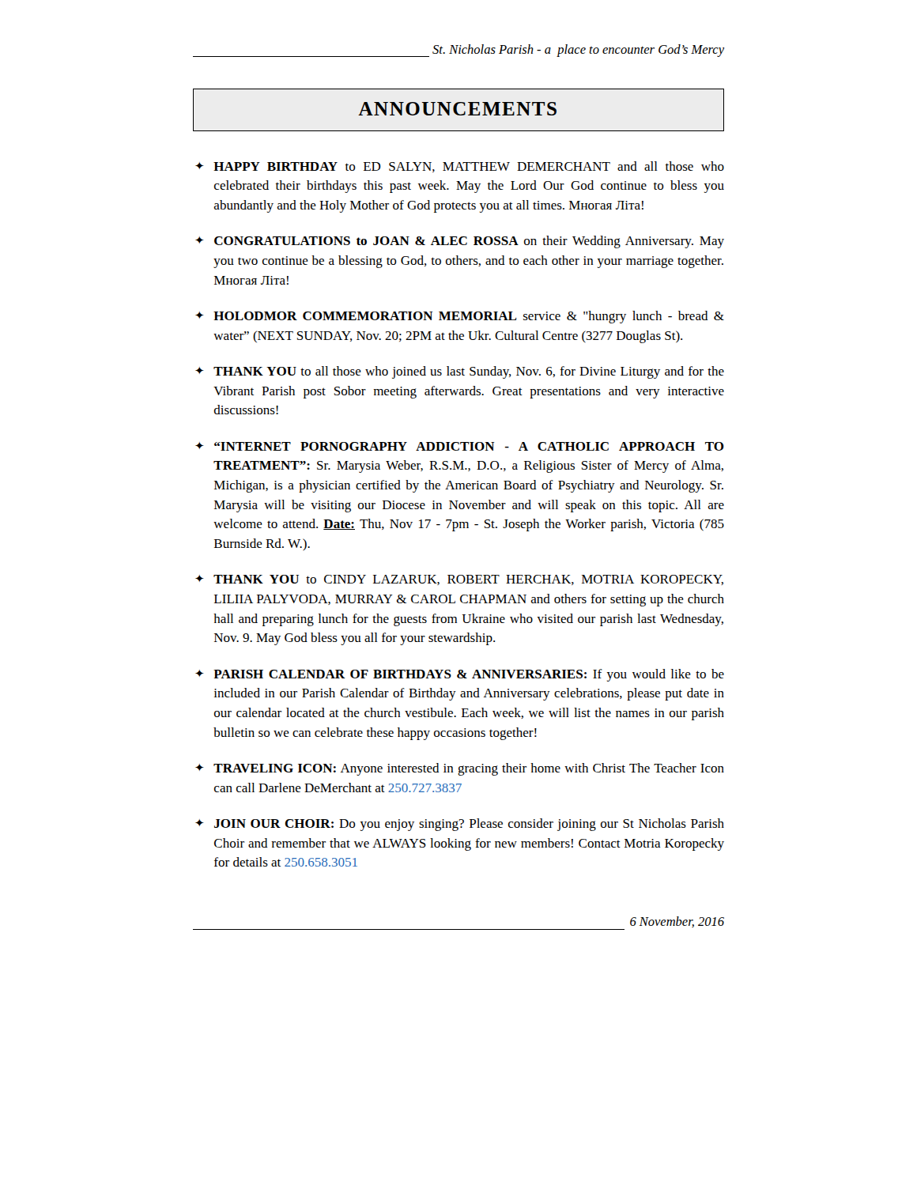St. Nicholas Parish - a place to encounter God’s Mercy
ANNOUNCEMENTS
HAPPY BIRTHDAY to ED SALYN, MATTHEW DEMERCHANT and all those who celebrated their birthdays this past week. May the Lord Our God continue to bless you abundantly and the Holy Mother of God protects you at all times. Многая Літа!
CONGRATULATIONS to JOAN & ALEC ROSSA on their Wedding Anniversary. May you two continue be a blessing to God, to others, and to each other in your marriage together. Многая Літа!
HOLODMOR COMMEMORATION MEMORIAL service & "hungry lunch - bread & water” (NEXT SUNDAY, Nov. 20; 2PM at the Ukr. Cultural Centre (3277 Douglas St).
THANK YOU to all those who joined us last Sunday, Nov. 6, for Divine Liturgy and for the Vibrant Parish post Sobor meeting afterwards. Great presentations and very interactive discussions!
“INTERNET PORNOGRAPHY ADDICTION - A CATHOLIC APPROACH TO TREATMENT”: Sr. Marysia Weber, R.S.M., D.O., a Religious Sister of Mercy of Alma, Michigan, is a physician certified by the American Board of Psychiatry and Neurology. Sr. Marysia will be visiting our Diocese in November and will speak on this topic. All are welcome to attend. Date: Thu, Nov 17 - 7pm - St. Joseph the Worker parish, Victoria (785 Burnside Rd. W.).
THANK YOU to CINDY LAZARUK, ROBERT HERCHAK, MOTRIA KOROPECKY, LILIIA PALYVODA, MURRAY & CAROL CHAPMAN and others for setting up the church hall and preparing lunch for the guests from Ukraine who visited our parish last Wednesday, Nov. 9. May God bless you all for your stewardship.
PARISH CALENDAR OF BIRTHDAYS & ANNIVERSARIES: If you would like to be included in our Parish Calendar of Birthday and Anniversary celebrations, please put date in our calendar located at the church vestibule. Each week, we will list the names in our parish bulletin so we can celebrate these happy occasions together!
TRAVELING ICON: Anyone interested in gracing their home with Christ The Teacher Icon can call Darlene DeMerchant at 250.727.3837
JOIN OUR CHOIR: Do you enjoy singing? Please consider joining our St Nicholas Parish Choir and remember that we ALWAYS looking for new members! Contact Motria Koropecky for details at 250.658.3051
6 November, 2016